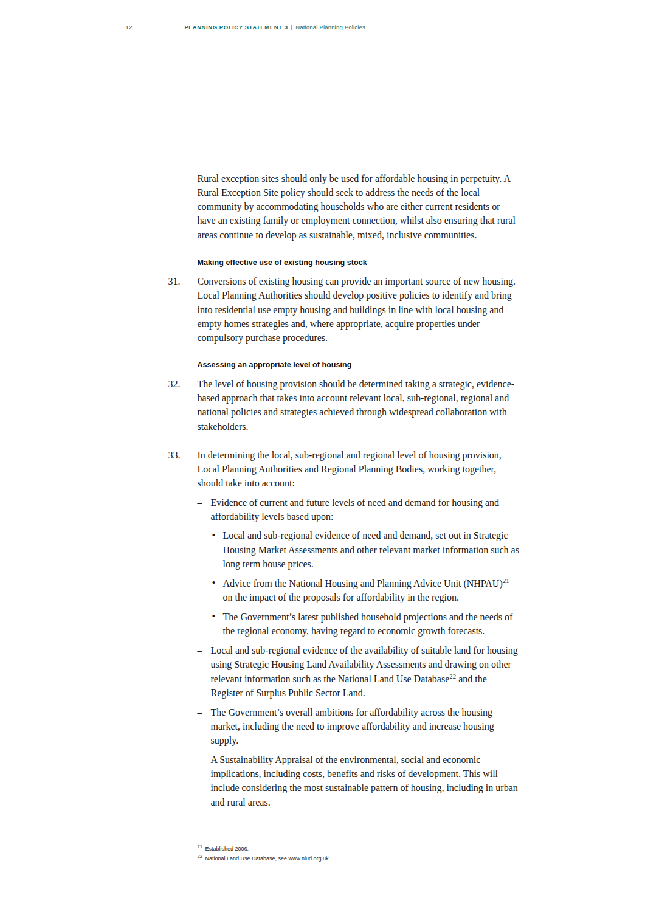12 Planning Policy Statement 3|National Planning Policies
Rural exception sites should only be used for affordable housing in perpetuity. A Rural Exception Site policy should seek to address the needs of the local community by accommodating households who are either current residents or have an existing family or employment connection, whilst also ensuring that rural areas continue to develop as sustainable, mixed, inclusive communities.
Making effective use of existing housing stock
31.
Conversions of existing housing can provide an important source of new housing. Local Planning Authorities should develop positive policies to identify and bring into residential use empty housing and buildings in line with local housing and empty homes strategies and, where appropriate, acquire properties under compulsory purchase procedures.
Assessing an appropriate level of housing
32.
The level of housing provision should be determined taking a strategic, evidence-based approach that takes into account relevant local, sub-regional, regional and national policies and strategies achieved through widespread collaboration with stakeholders.
33.
In determining the local, sub-regional and regional level of housing provision, Local Planning Authorities and Regional Planning Bodies, working together, should take into account:
Evidence of current and future levels of need and demand for housing and affordability levels based upon:
Local and sub-regional evidence of need and demand, set out in Strategic Housing Market Assessments and other relevant market information such as long term house prices.
Advice from the National Housing and Planning Advice Unit (NHPAU)21 on the impact of the proposals for affordability in the region.
The Government’s latest published household projections and the needs of the regional economy, having regard to economic growth forecasts.
Local and sub-regional evidence of the availability of suitable land for housing using Strategic Housing Land Availability Assessments and drawing on other relevant information such as the National Land Use Database22 and the Register of Surplus Public Sector Land.
The Government’s overall ambitions for affordability across the housing market, including the need to improve affordability and increase housing supply.
A Sustainability Appraisal of the environmental, social and economic implications, including costs, benefits and risks of development. This will include considering the most sustainable pattern of housing, including in urban and rural areas.
21 Established 2006.
22 National Land Use Database, see www.nlud.org.uk